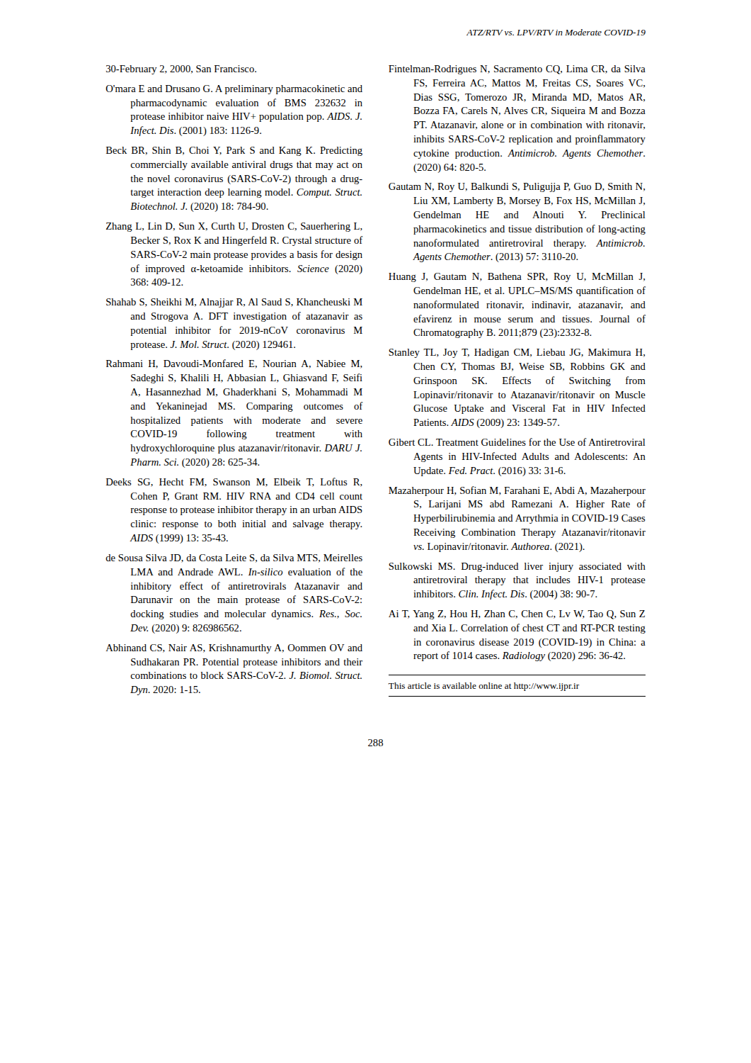ATZ/RTV vs. LPV/RTV in Moderate COVID-19
30-February 2, 2000, San Francisco.
O'mara E and Drusano G. A preliminary pharmacokinetic and pharmacodynamic evaluation of BMS 232632 in protease inhibitor naive HIV+ population pop. AIDS. J. Infect. Dis. (2001) 183: 1126-9.
Beck BR, Shin B, Choi Y, Park S and Kang K. Predicting commercially available antiviral drugs that may act on the novel coronavirus (SARS-CoV-2) through a drug-target interaction deep learning model. Comput. Struct. Biotechnol. J. (2020) 18: 784-90.
Zhang L, Lin D, Sun X, Curth U, Drosten C, Sauerhering L, Becker S, Rox K and Hingerfeld R. Crystal structure of SARS-CoV-2 main protease provides a basis for design of improved α-ketoamide inhibitors. Science (2020) 368: 409-12.
Shahab S, Sheikhi M, Alnajjar R, Al Saud S, Khancheuski M and Strogova A. DFT investigation of atazanavir as potential inhibitor for 2019-nCoV coronavirus M protease. J. Mol. Struct. (2020) 129461.
Rahmani H, Davoudi-Monfared E, Nourian A, Nabiee M, Sadeghi S, Khalili H, Abbasian L, Ghiasvand F, Seifi A, Hasannezhad M, Ghaderkhani S, Mohammadi M and Yekaninejad MS. Comparing outcomes of hospitalized patients with moderate and severe COVID-19 following treatment with hydroxychloroquine plus atazanavir/ritonavir. DARU J. Pharm. Sci. (2020) 28: 625-34.
Deeks SG, Hecht FM, Swanson M, Elbeik T, Loftus R, Cohen P, Grant RM. HIV RNA and CD4 cell count response to protease inhibitor therapy in an urban AIDS clinic: response to both initial and salvage therapy. AIDS (1999) 13: 35-43.
de Sousa Silva JD, da Costa Leite S, da Silva MTS, Meirelles LMA and Andrade AWL. In-silico evaluation of the inhibitory effect of antiretrovirals Atazanavir and Darunavir on the main protease of SARS-CoV-2: docking studies and molecular dynamics. Res., Soc. Dev. (2020) 9: 826986562.
Abhinand CS, Nair AS, Krishnamurthy A, Oommen OV and Sudhakaran PR. Potential protease inhibitors and their combinations to block SARS-CoV-2. J. Biomol. Struct. Dyn. 2020: 1-15.
Fintelman-Rodrigues N, Sacramento CQ, Lima CR, da Silva FS, Ferreira AC, Mattos M, Freitas CS, Soares VC, Dias SSG, Tomerozo JR, Miranda MD, Matos AR, Bozza FA, Carels N, Alves CR, Siqueira M and Bozza PT. Atazanavir, alone or in combination with ritonavir, inhibits SARS-CoV-2 replication and proinflammatory cytokine production. Antimicrob. Agents Chemother. (2020) 64: 820-5.
Gautam N, Roy U, Balkundi S, Puligujja P, Guo D, Smith N, Liu XM, Lamberty B, Morsey B, Fox HS, McMillan J, Gendelman HE and Alnouti Y. Preclinical pharmacokinetics and tissue distribution of long-acting nanoformulated antiretroviral therapy. Antimicrob. Agents Chemother. (2013) 57: 3110-20.
Huang J, Gautam N, Bathena SPR, Roy U, McMillan J, Gendelman HE, et al. UPLC–MS/MS quantification of nanoformulated ritonavir, indinavir, atazanavir, and efavirenz in mouse serum and tissues. Journal of Chromatography B. 2011;879 (23):2332-8.
Stanley TL, Joy T, Hadigan CM, Liebau JG, Makimura H, Chen CY, Thomas BJ, Weise SB, Robbins GK and Grinspoon SK. Effects of Switching from Lopinavir/ritonavir to Atazanavir/ritonavir on Muscle Glucose Uptake and Visceral Fat in HIV Infected Patients. AIDS (2009) 23: 1349-57.
Gibert CL. Treatment Guidelines for the Use of Antiretroviral Agents in HIV-Infected Adults and Adolescents: An Update. Fed. Pract. (2016) 33: 31-6.
Mazaherpour H, Sofian M, Farahani E, Abdi A, Mazaherpour S, Larijani MS abd Ramezani A. Higher Rate of Hyperbilirubinemia and Arrythmia in COVID-19 Cases Receiving Combination Therapy Atazanavir/ritonavir vs. Lopinavir/ritonavir. Authorea. (2021).
Sulkowski MS. Drug-induced liver injury associated with antiretroviral therapy that includes HIV-1 protease inhibitors. Clin. Infect. Dis. (2004) 38: 90-7.
Ai T, Yang Z, Hou H, Zhan C, Chen C, Lv W, Tao Q, Sun Z and Xia L. Correlation of chest CT and RT-PCR testing in coronavirus disease 2019 (COVID-19) in China: a report of 1014 cases. Radiology (2020) 296: 36-42.
This article is available online at http://www.ijpr.ir
288